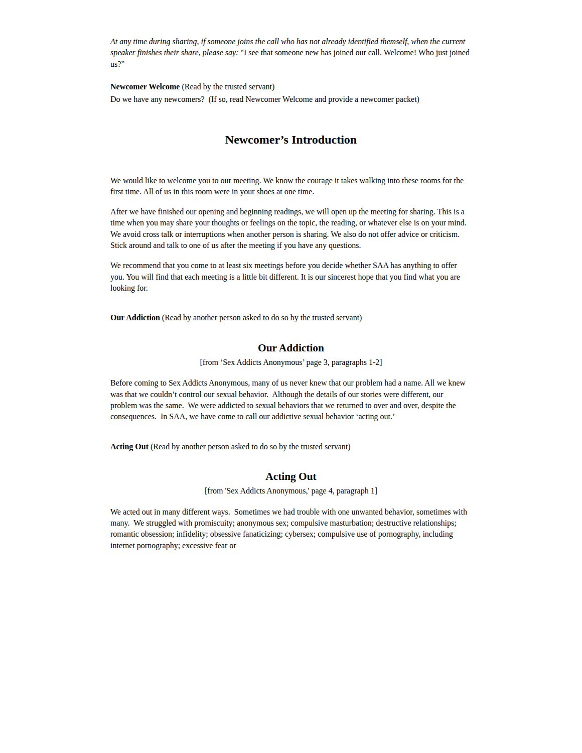At any time during sharing, if someone joins the call who has not already identified themself, when the current speaker finishes their share, please say: "I see that someone new has joined our call. Welcome! Who just joined us?”
Newcomer Welcome (Read by the trusted servant)
Do we have any newcomers? (If so, read Newcomer Welcome and provide a newcomer packet)
Newcomer’s Introduction
We would like to welcome you to our meeting. We know the courage it takes walking into these rooms for the first time. All of us in this room were in your shoes at one time.
After we have finished our opening and beginning readings, we will open up the meeting for sharing. This is a time when you may share your thoughts or feelings on the topic, the reading, or whatever else is on your mind. We avoid cross talk or interruptions when another person is sharing. We also do not offer advice or criticism. Stick around and talk to one of us after the meeting if you have any questions.
We recommend that you come to at least six meetings before you decide whether SAA has anything to offer you. You will find that each meeting is a little bit different. It is our sincerest hope that you find what you are looking for.
Our Addiction (Read by another person asked to do so by the trusted servant)
Our Addiction
[from ‘Sex Addicts Anonymous’ page 3, paragraphs 1-2]
Before coming to Sex Addicts Anonymous, many of us never knew that our problem had a name. All we knew was that we couldn’t control our sexual behavior. Although the details of our stories were different, our problem was the same. We were addicted to sexual behaviors that we returned to over and over, despite the consequences. In SAA, we have come to call our addictive sexual behavior ‘acting out.’
Acting Out (Read by another person asked to do so by the trusted servant)
Acting Out
[from 'Sex Addicts Anonymous,' page 4, paragraph 1]
We acted out in many different ways. Sometimes we had trouble with one unwanted behavior, sometimes with many. We struggled with promiscuity; anonymous sex; compulsive masturbation; destructive relationships; romantic obsession; infidelity; obsessive fanaticizing; cybersex; compulsive use of pornography, including internet pornography; excessive fear or